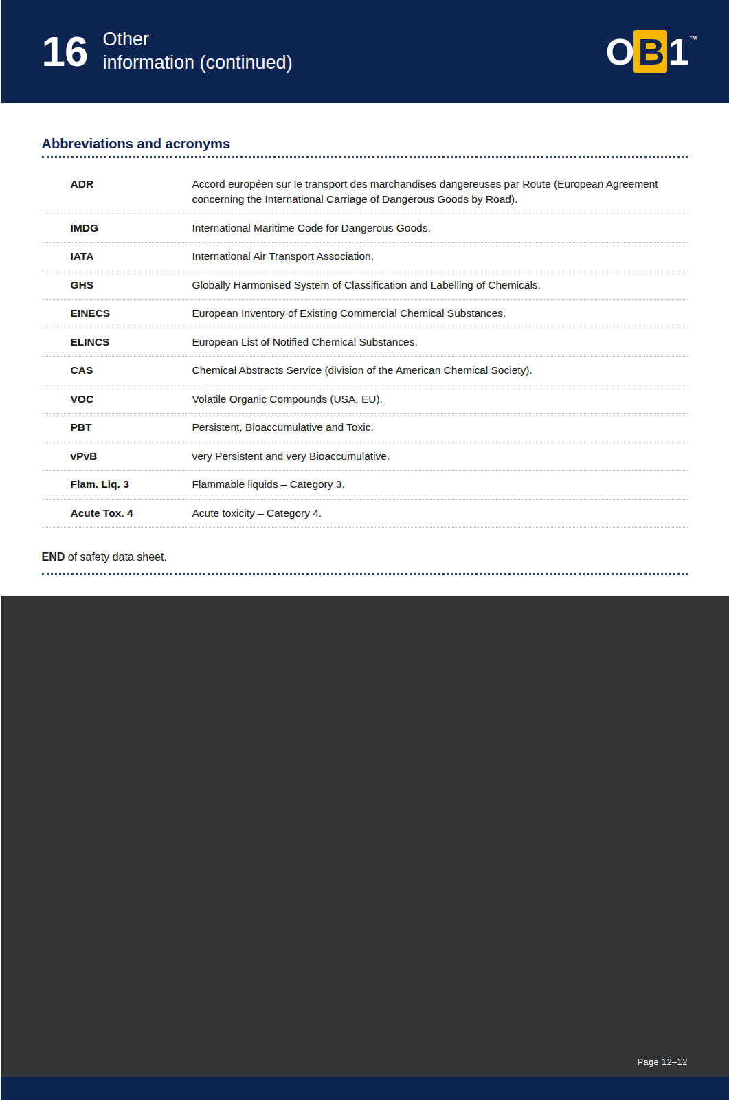16
Other
information (continued)
OB 1™
Abbreviations and acronyms
| ADR | Accord européen sur le transport des marchandises dangereuses par Route (European Agreement concerning the International Carriage of Dangerous Goods by Road). |
| IMDG | International Maritime Code for Dangerous Goods. |
| IATA | International Air Transport Association. |
| GHS | Globally Harmonised System of Classification and Labelling of Chemicals. |
| EINECS | European Inventory of Existing Commercial Chemical Substances. |
| ELINCS | European List of Notified Chemical Substances. |
| CAS | Chemical Abstracts Service (division of the American Chemical Society). |
| VOC | Volatile Organic Compounds (USA, EU). |
| PBT | Persistent, Bioaccumulative and Toxic. |
| vPvB | very Persistent and very Bioaccumulative. |
| Flam. Liq. 3 | Flammable liquids – Category 3. |
| Acute Tox. 4 | Acute toxicity – Category 4. |
END of safety data sheet.
Page 12–12